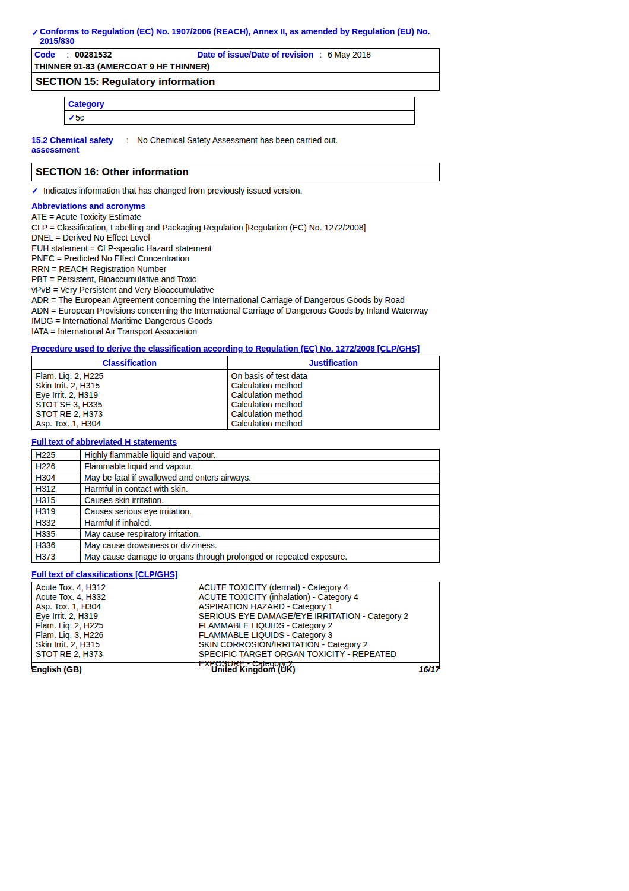✓Conforms to Regulation (EC) No. 1907/2006 (REACH), Annex II, as amended by Regulation (EU) No. 2015/830
| Code | : | 00281532 | Date of issue/Date of revision | : | 6 May 2018 |
| THINNER 91-83 (AMERCOAT 9 HF THINNER) |
SECTION 15: Regulatory information
| Category |
| --- |
| ✓ 5c |
15.2 Chemical safety assessment
:
No Chemical Safety Assessment has been carried out.
SECTION 16: Other information
✓Indicates information that has changed from previously issued version.
Abbreviations and acronyms
ATE = Acute Toxicity Estimate
CLP = Classification, Labelling and Packaging Regulation [Regulation (EC) No. 1272/2008]
DNEL = Derived No Effect Level
EUH statement = CLP-specific Hazard statement
PNEC = Predicted No Effect Concentration
RRN = REACH Registration Number
PBT = Persistent, Bioaccumulative and Toxic
vPvB = Very Persistent and Very Bioaccumulative
ADR = The European Agreement concerning the International Carriage of Dangerous Goods by Road
ADN = European Provisions concerning the International Carriage of Dangerous Goods by Inland Waterway
IMDG = International Maritime Dangerous Goods
IATA = International Air Transport Association
Procedure used to derive the classification according to Regulation (EC) No. 1272/2008 [CLP/GHS]
| Classification | Justification |
| --- | --- |
| Flam. Liq. 2, H225 Skin Irrit. 2, H315 Eye Irrit. 2, H319 STOT SE 3, H335 STOT RE 2, H373 Asp. Tox. 1, H304 | On basis of test data Calculation method Calculation method Calculation method Calculation method Calculation method |
Full text of abbreviated H statements
| H225 | Highly flammable liquid and vapour. |
| H226 | Flammable liquid and vapour. |
| H304 | May be fatal if swallowed and enters airways. |
| H312 | Harmful in contact with skin. |
| H315 | Causes skin irritation. |
| H319 | Causes serious eye irritation. |
| H332 | Harmful if inhaled. |
| H335 | May cause respiratory irritation. |
| H336 | May cause drowsiness or dizziness. |
| H373 | May cause damage to organs through prolonged or repeated exposure. |
Full text of classifications [CLP/GHS]
| Acute Tox. 4, H312 Acute Tox. 4, H332 Asp. Tox. 1, H304 Eye Irrit. 2, H319 Flam. Liq. 2, H225 Flam. Liq. 3, H226 Skin Irrit. 2, H315 STOT RE 2, H373 | ACUTE TOXICITY (dermal) - Category 4 ACUTE TOXICITY (inhalation) - Category 4 ASPIRATION HAZARD - Category 1 SERIOUS EYE DAMAGE/EYE IRRITATION - Category 2 FLAMMABLE LIQUIDS - Category 2 FLAMMABLE LIQUIDS - Category 3 SKIN CORROSION/IRRITATION - Category 2 SPECIFIC TARGET ORGAN TOXICITY - REPEATED EXPOSURE - Category 2 |
English (GB)
United Kingdom (UK)
16/17